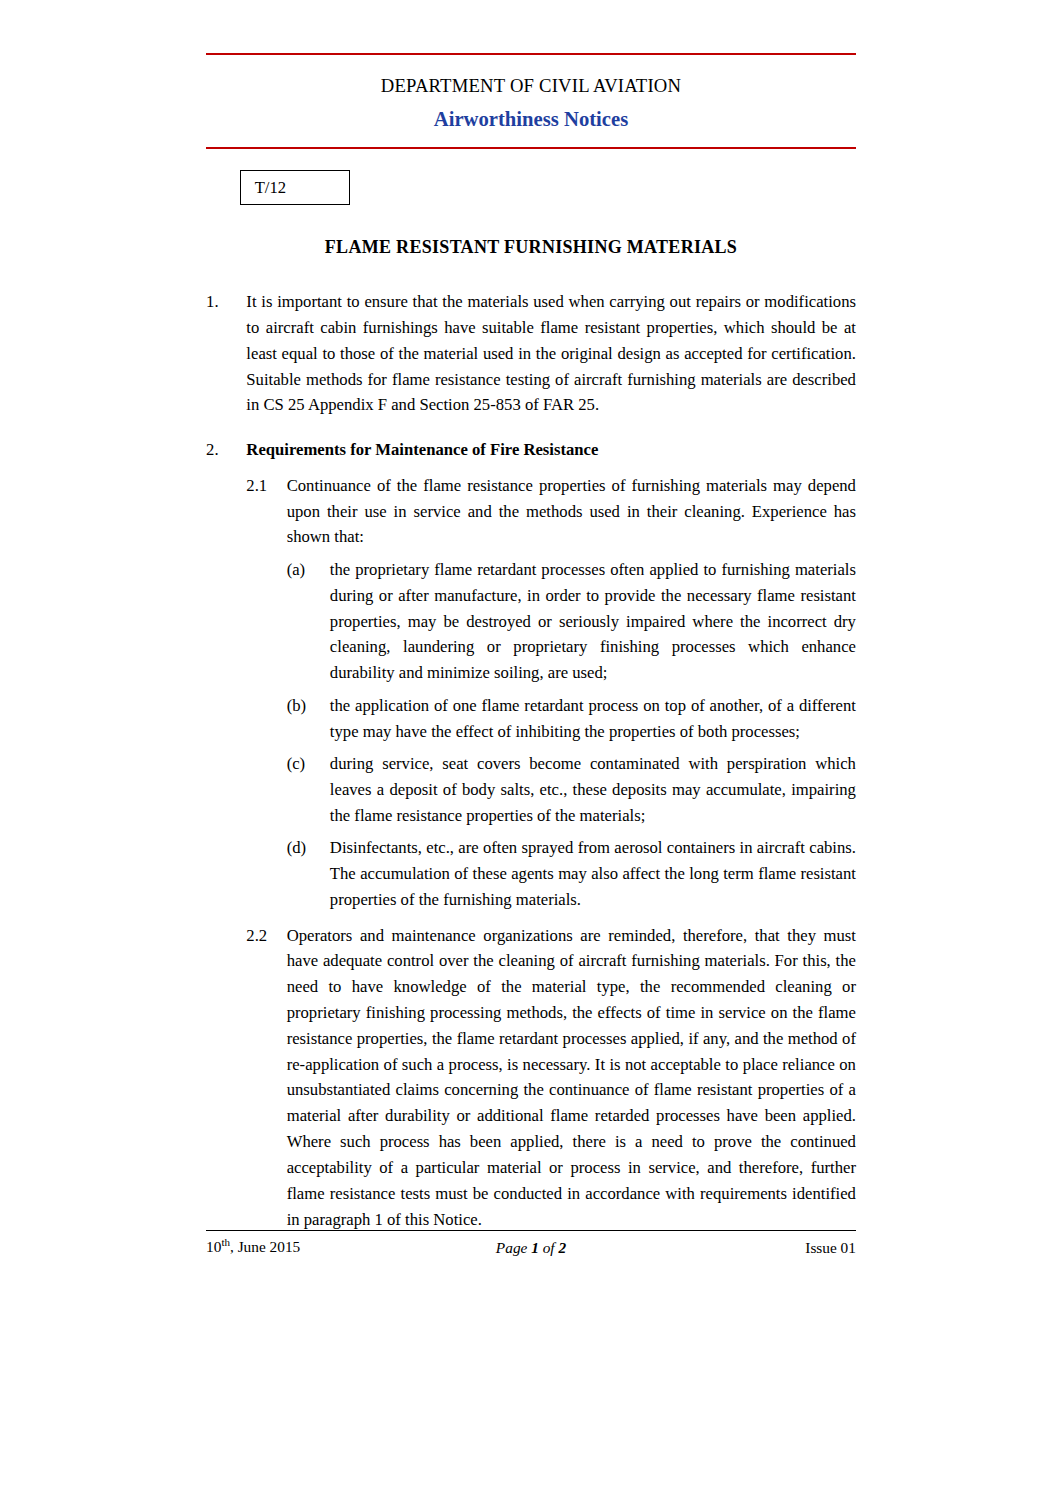DEPARTMENT OF CIVIL AVIATION
Airworthiness Notices
T/12
FLAME RESISTANT FURNISHING MATERIALS
1. It is important to ensure that the materials used when carrying out repairs or modifications to aircraft cabin furnishings have suitable flame resistant properties, which should be at least equal to those of the material used in the original design as accepted for certification. Suitable methods for flame resistance testing of aircraft furnishing materials are described in CS 25 Appendix F and Section 25-853 of FAR 25.
2.
Requirements for Maintenance of Fire Resistance
2.1 Continuance of the flame resistance properties of furnishing materials may depend upon their use in service and the methods used in their cleaning. Experience has shown that:
(a) the proprietary flame retardant processes often applied to furnishing materials during or after manufacture, in order to provide the necessary flame resistant properties, may be destroyed or seriously impaired where the incorrect dry cleaning, laundering or proprietary finishing processes which enhance durability and minimize soiling, are used;
(b) the application of one flame retardant process on top of another, of a different type may have the effect of inhibiting the properties of both processes;
(c) during service, seat covers become contaminated with perspiration which leaves a deposit of body salts, etc., these deposits may accumulate, impairing the flame resistance properties of the materials;
(d) Disinfectants, etc., are often sprayed from aerosol containers in aircraft cabins. The accumulation of these agents may also affect the long term flame resistant properties of the furnishing materials.
2.2 Operators and maintenance organizations are reminded, therefore, that they must have adequate control over the cleaning of aircraft furnishing materials. For this, the need to have knowledge of the material type, the recommended cleaning or proprietary finishing processing methods, the effects of time in service on the flame resistance properties, the flame retardant processes applied, if any, and the method of re-application of such a process, is necessary. It is not acceptable to place reliance on unsubstantiated claims concerning the continuance of flame resistant properties of a material after durability or additional flame retarded processes have been applied. Where such process has been applied, there is a need to prove the continued acceptability of a particular material or process in service, and therefore, further flame resistance tests must be conducted in accordance with requirements identified in paragraph 1 of this Notice.
10th, June 2015
Page 1 of 2
Issue 01